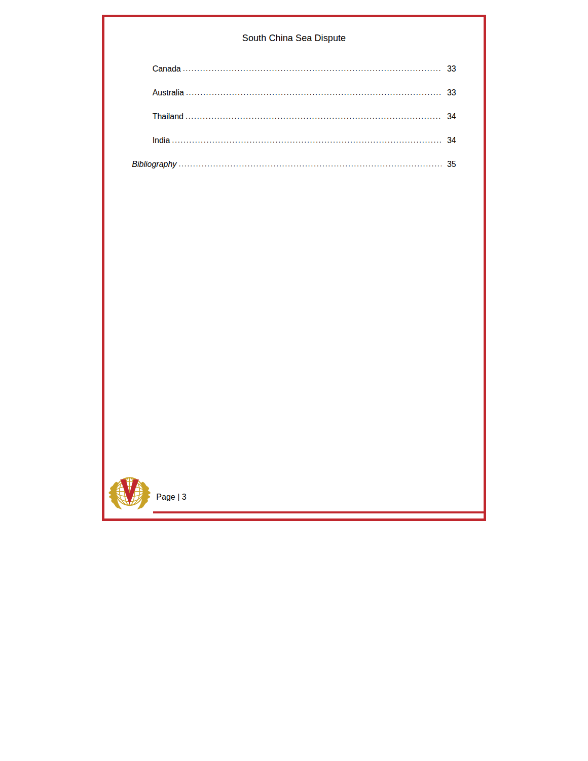South China Sea Dispute
Canada .................................................................................................................. 33
Australia ................................................................................................................ 33
Thailand ................................................................................................................ 34
India ..................................................................................................................... 34
Bibliography ............................................................................................................................. 35
Page | 3